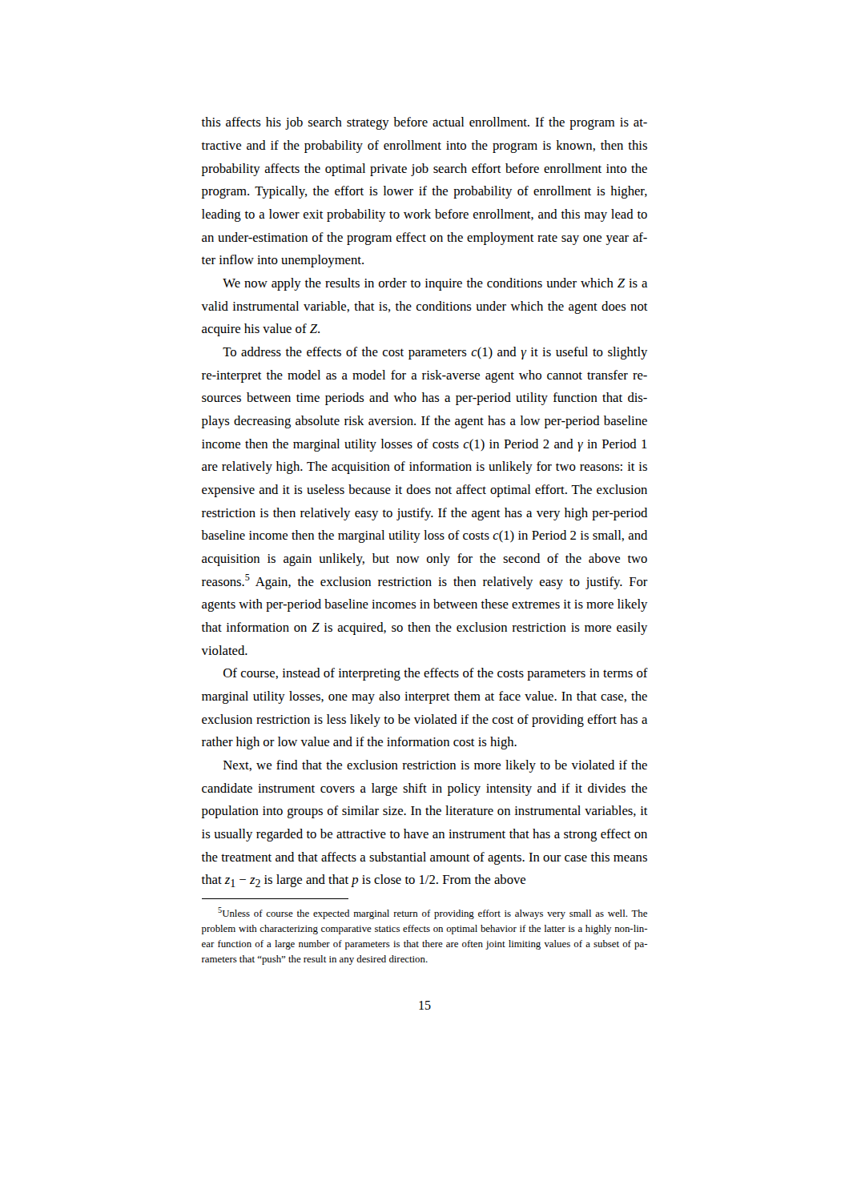this affects his job search strategy before actual enrollment. If the program is attractive and if the probability of enrollment into the program is known, then this probability affects the optimal private job search effort before enrollment into the program. Typically, the effort is lower if the probability of enrollment is higher, leading to a lower exit probability to work before enrollment, and this may lead to an under-estimation of the program effect on the employment rate say one year after inflow into unemployment.
We now apply the results in order to inquire the conditions under which Z is a valid instrumental variable, that is, the conditions under which the agent does not acquire his value of Z.
To address the effects of the cost parameters c(1) and γ it is useful to slightly re-interpret the model as a model for a risk-averse agent who cannot transfer resources between time periods and who has a per-period utility function that displays decreasing absolute risk aversion. If the agent has a low per-period baseline income then the marginal utility losses of costs c(1) in Period 2 and γ in Period 1 are relatively high. The acquisition of information is unlikely for two reasons: it is expensive and it is useless because it does not affect optimal effort. The exclusion restriction is then relatively easy to justify. If the agent has a very high per-period baseline income then the marginal utility loss of costs c(1) in Period 2 is small, and acquisition is again unlikely, but now only for the second of the above two reasons.5 Again, the exclusion restriction is then relatively easy to justify. For agents with per-period baseline incomes in between these extremes it is more likely that information on Z is acquired, so then the exclusion restriction is more easily violated.
Of course, instead of interpreting the effects of the costs parameters in terms of marginal utility losses, one may also interpret them at face value. In that case, the exclusion restriction is less likely to be violated if the cost of providing effort has a rather high or low value and if the information cost is high.
Next, we find that the exclusion restriction is more likely to be violated if the candidate instrument covers a large shift in policy intensity and if it divides the population into groups of similar size. In the literature on instrumental variables, it is usually regarded to be attractive to have an instrument that has a strong effect on the treatment and that affects a substantial amount of agents. In our case this means that z1 − z2 is large and that p is close to 1/2. From the above
5Unless of course the expected marginal return of providing effort is always very small as well. The problem with characterizing comparative statics effects on optimal behavior if the latter is a highly non-linear function of a large number of parameters is that there are often joint limiting values of a subset of parameters that “push” the result in any desired direction.
15